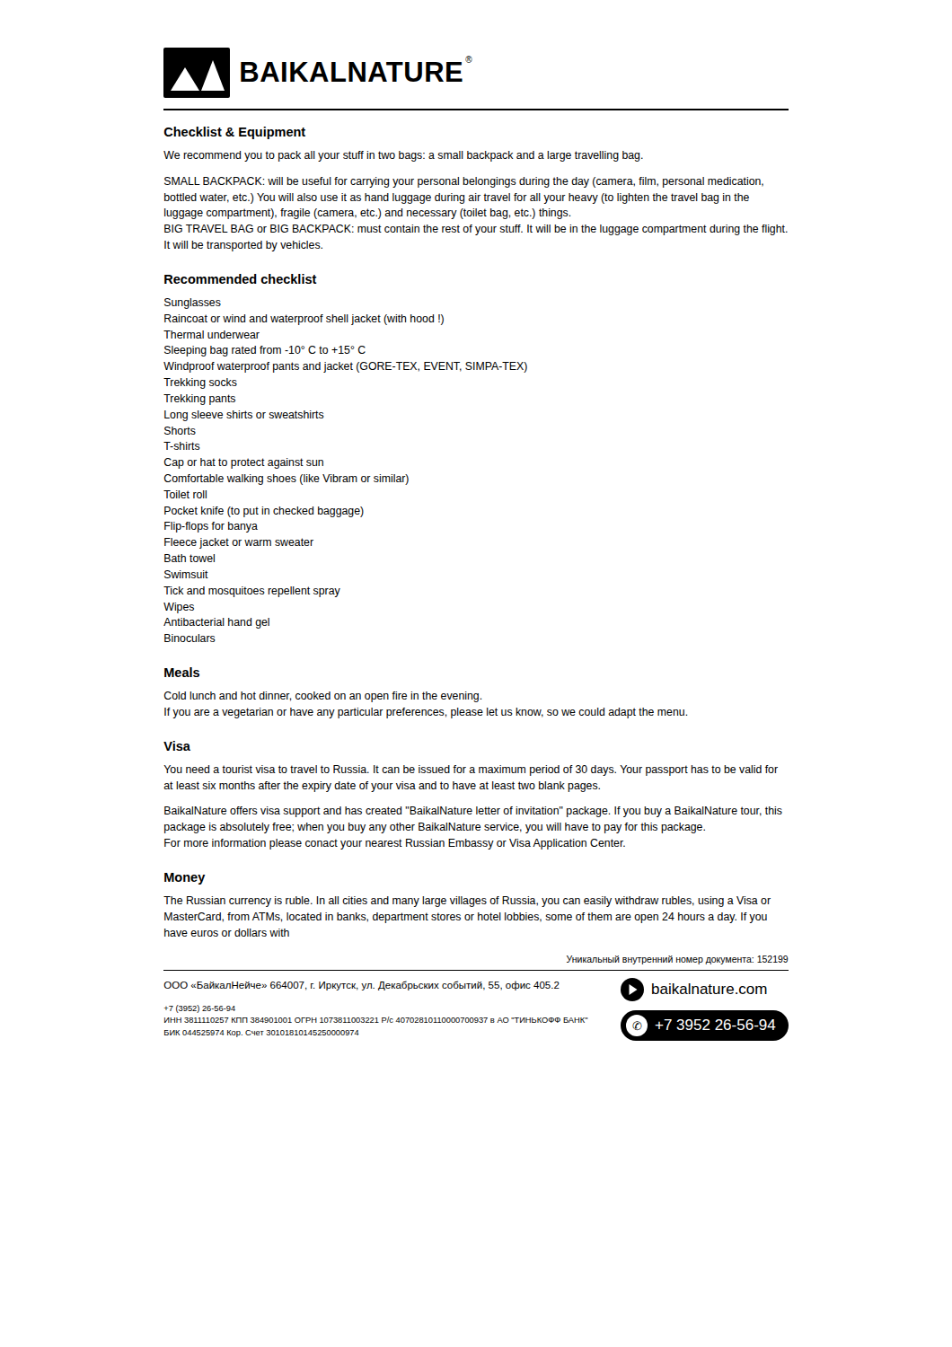BAIKALNATURE®
Checklist & Equipment
We recommend you to pack all your stuff in two bags: a small backpack and a large travelling bag.
SMALL BACKPACK: will be useful for carrying your personal belongings during the day (camera, film, personal medication, bottled water, etc.) You will also use it as hand luggage during air travel for all your heavy (to lighten the travel bag in the luggage compartment), fragile (camera, etc.) and necessary (toilet bag, etc.) things.
BIG TRAVEL BAG or BIG BACKPACK: must contain the rest of your stuff. It will be in the luggage compartment during the flight. It will be transported by vehicles.
Recommended checklist
Sunglasses
Raincoat or wind and waterproof shell jacket (with hood !)
Thermal underwear
Sleeping bag rated from -10° C to +15° C
Windproof waterproof pants and jacket (GORE-TEX, EVENT, SIMPA-TEX)
Trekking socks
Trekking pants
Long sleeve shirts or sweatshirts
Shorts
T-shirts
Cap or hat to protect against sun
Comfortable walking shoes (like Vibram or similar)
Toilet roll
Pocket knife (to put in checked baggage)
Flip-flops for banya
Fleece jacket or warm sweater
Bath towel
Swimsuit
Tick and mosquitoes repellent spray
Wipes
Antibacterial hand gel
Binoculars
Meals
Cold lunch and hot dinner, cooked on an open fire in the evening.
If you are a vegetarian or have any particular preferences, please let us know, so we could adapt the menu.
Visa
You need a tourist visa to travel to Russia. It can be issued for a maximum period of 30 days. Your passport has to be valid for at least six months after the expiry date of your visa and to have at least two blank pages.
BaikalNature offers visa support and has created "BaikalNature letter of invitation" package. If you buy a BaikalNature tour, this package is absolutely free; when you buy any other BaikalNature service, you will have to pay for this package.
For more information please conact your nearest Russian Embassy or Visa Application Center.
Money
The Russian currency is ruble. In all cities and many large villages of Russia, you can easily withdraw rubles, using a Visa or MasterCard, from ATMs, located in banks, department stores or hotel lobbies, some of them are open 24 hours a day. If you have euros or dollars with
Уникальный внутренний номер документа: 152199
ООО «БайкалНейче» 664007, г. Иркутск, ул. Декабрьских событий, 55, офис 405.2
+7 (3952) 26-56-94
ИНН 3811110257 КПП 384901001 ОГРН 1073811003221 Р/с 40702810110000700937 в АО "ТИНЬКОФФ БАНК"
БИК 044525974 Кор. Счет 30101810145250000974
baikalnature.com
✆ +7 3952 26-56-94